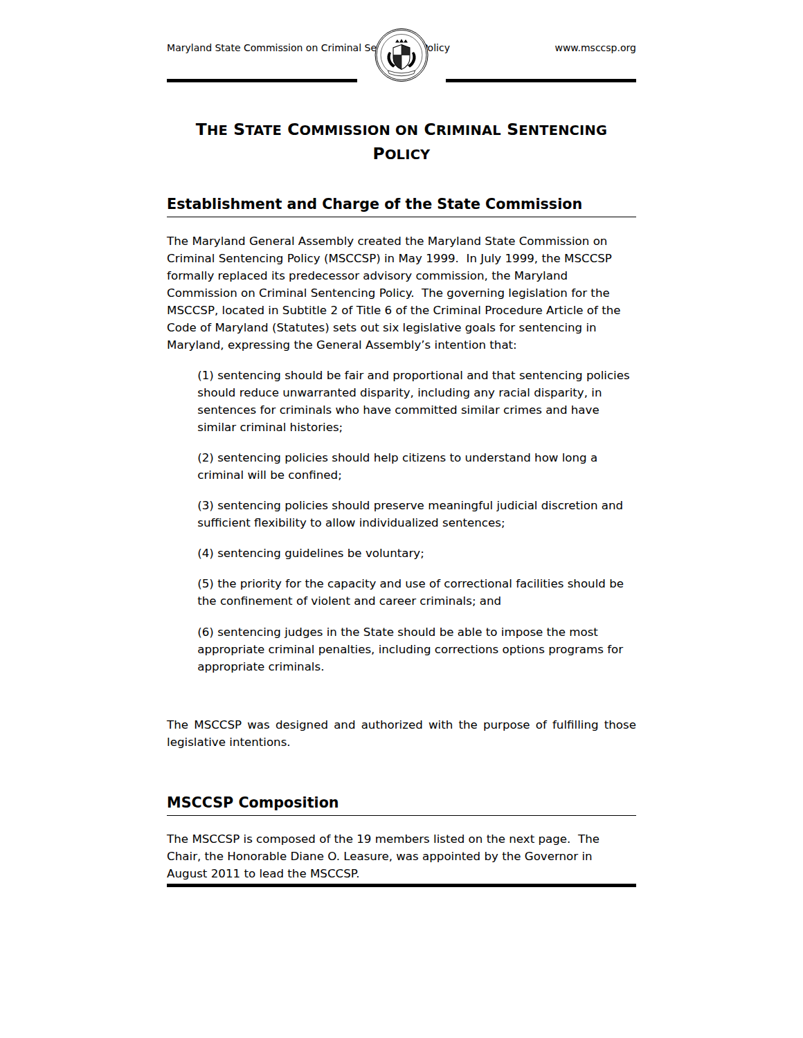Maryland State Commission on Criminal Sentencing Policy
www.msccsp.org
THE STATE COMMISSION ON CRIMINAL SENTENCING POLICY
Establishment and Charge of the State Commission
The Maryland General Assembly created the Maryland State Commission on Criminal Sentencing Policy (MSCCSP) in May 1999. In July 1999, the MSCCSP formally replaced its predecessor advisory commission, the Maryland Commission on Criminal Sentencing Policy. The governing legislation for the MSCCSP, located in Subtitle 2 of Title 6 of the Criminal Procedure Article of the Code of Maryland (Statutes) sets out six legislative goals for sentencing in Maryland, expressing the General Assembly’s intention that:
(1) sentencing should be fair and proportional and that sentencing policies should reduce unwarranted disparity, including any racial disparity, in sentences for criminals who have committed similar crimes and have similar criminal histories;
(2) sentencing policies should help citizens to understand how long a criminal will be confined;
(3) sentencing policies should preserve meaningful judicial discretion and sufficient flexibility to allow individualized sentences;
(4) sentencing guidelines be voluntary;
(5) the priority for the capacity and use of correctional facilities should be the confinement of violent and career criminals; and
(6) sentencing judges in the State should be able to impose the most appropriate criminal penalties, including corrections options programs for appropriate criminals.
The MSCCSP was designed and authorized with the purpose of fulfilling those legislative intentions.
MSCCSP Composition
The MSCCSP is composed of the 19 members listed on the next page. The Chair, the Honorable Diane O. Leasure, was appointed by the Governor in August 2011 to lead the MSCCSP.